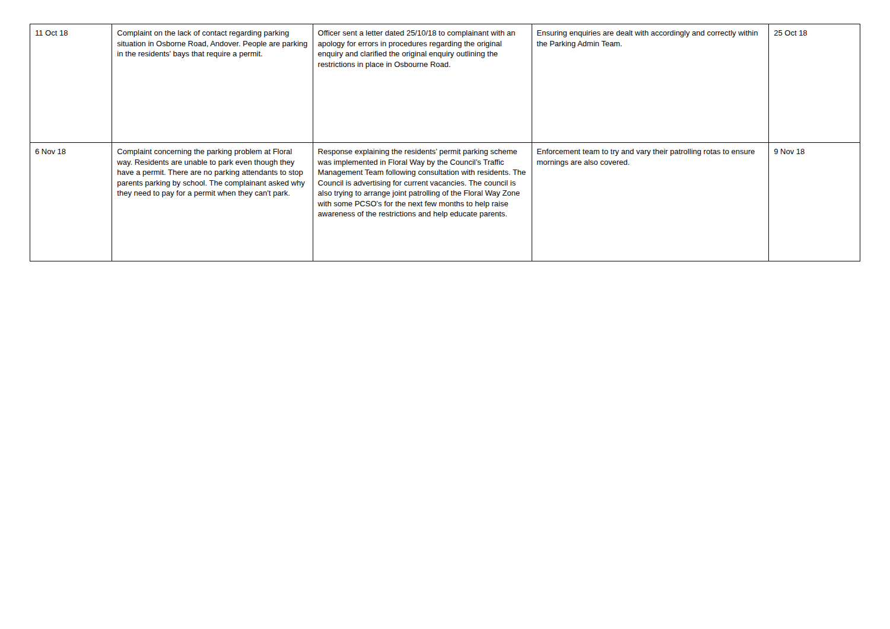| 11 Oct 18 | Complaint on the lack of contact regarding parking situation in Osborne Road, Andover. People are parking in the residents' bays that require a permit. | Officer sent a letter dated 25/10/18 to complainant with an apology for errors in procedures regarding the original enquiry and clarified the original enquiry outlining the restrictions in place in Osbourne Road. | Ensuring enquiries are dealt with accordingly and correctly within the Parking Admin Team. | 25 Oct 18 |
| 6 Nov 18 | Complaint concerning the parking problem at Floral way. Residents are unable to park even though they have a permit. There are no parking attendants to stop parents parking by school. The complainant asked why they need to pay for a permit when they can't park. | Response explaining the residents’ permit parking scheme was implemented in Floral Way by the Council’s Traffic Management Team following consultation with residents. The Council is advertising for current vacancies. The council is also trying to arrange joint patrolling of the Floral Way Zone with some PCSO's for the next few months to help raise awareness of the restrictions and help educate parents. | Enforcement team to try and vary their patrolling rotas to ensure mornings are also covered. | 9 Nov 18 |